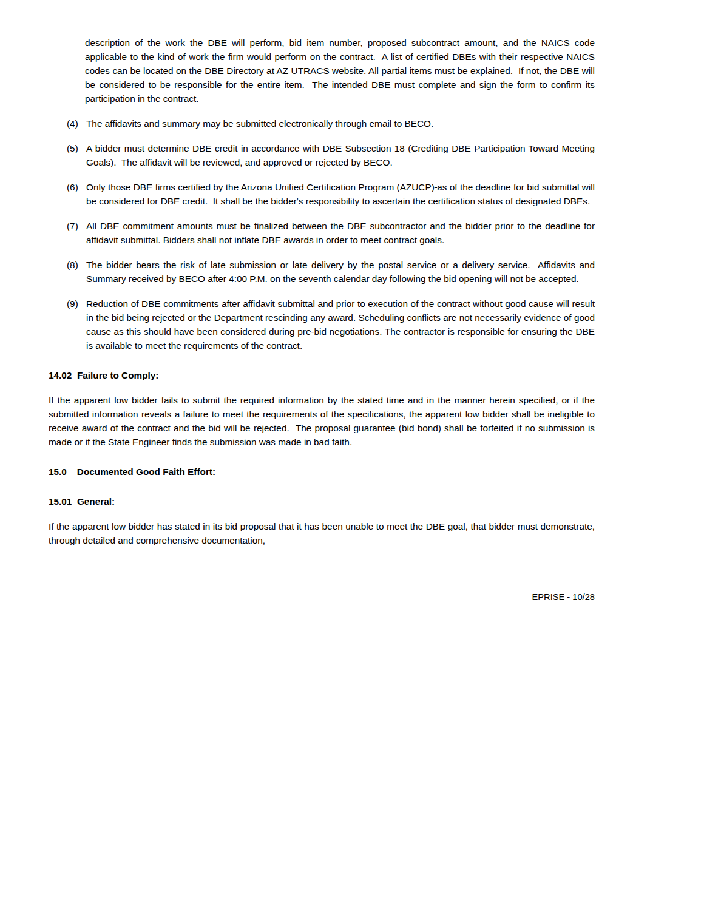description of the work the DBE will perform, bid item number, proposed subcontract amount, and the NAICS code applicable to the kind of work the firm would perform on the contract. A list of certified DBEs with their respective NAICS codes can be located on the DBE Directory at AZ UTRACS website. All partial items must be explained. If not, the DBE will be considered to be responsible for the entire item. The intended DBE must complete and sign the form to confirm its participation in the contract.
(4)
The affidavits and summary may be submitted electronically through email to BECO.
(5)
A bidder must determine DBE credit in accordance with DBE Subsection 18 (Crediting DBE Participation Toward Meeting Goals). The affidavit will be reviewed, and approved or rejected by BECO.
(6)
Only those DBE firms certified by the Arizona Unified Certification Program (AZUCP) as of the deadline for bid submittal will be considered for DBE credit. It shall be the bidder's responsibility to ascertain the certification status of designated DBEs.
(7)
All DBE commitment amounts must be finalized between the DBE subcontractor and the bidder prior to the deadline for affidavit submittal. Bidders shall not inflate DBE awards in order to meet contract goals.
(8)
The bidder bears the risk of late submission or late delivery by the postal service or a delivery service. Affidavits and Summary received by BECO after 4:00 P.M. on the seventh calendar day following the bid opening will not be accepted.
(9)
Reduction of DBE commitments after affidavit submittal and prior to execution of the contract without good cause will result in the bid being rejected or the Department rescinding any award. Scheduling conflicts are not necessarily evidence of good cause as this should have been considered during pre-bid negotiations. The contractor is responsible for ensuring the DBE is available to meet the requirements of the contract.
14.02 Failure to Comply:
If the apparent low bidder fails to submit the required information by the stated time and in the manner herein specified, or if the submitted information reveals a failure to meet the requirements of the specifications, the apparent low bidder shall be ineligible to receive award of the contract and the bid will be rejected. The proposal guarantee (bid bond) shall be forfeited if no submission is made or if the State Engineer finds the submission was made in bad faith.
15.0 Documented Good Faith Effort:
15.01 General:
If the apparent low bidder has stated in its bid proposal that it has been unable to meet the DBE goal, that bidder must demonstrate, through detailed and comprehensive documentation,
EPRISE - 10/28